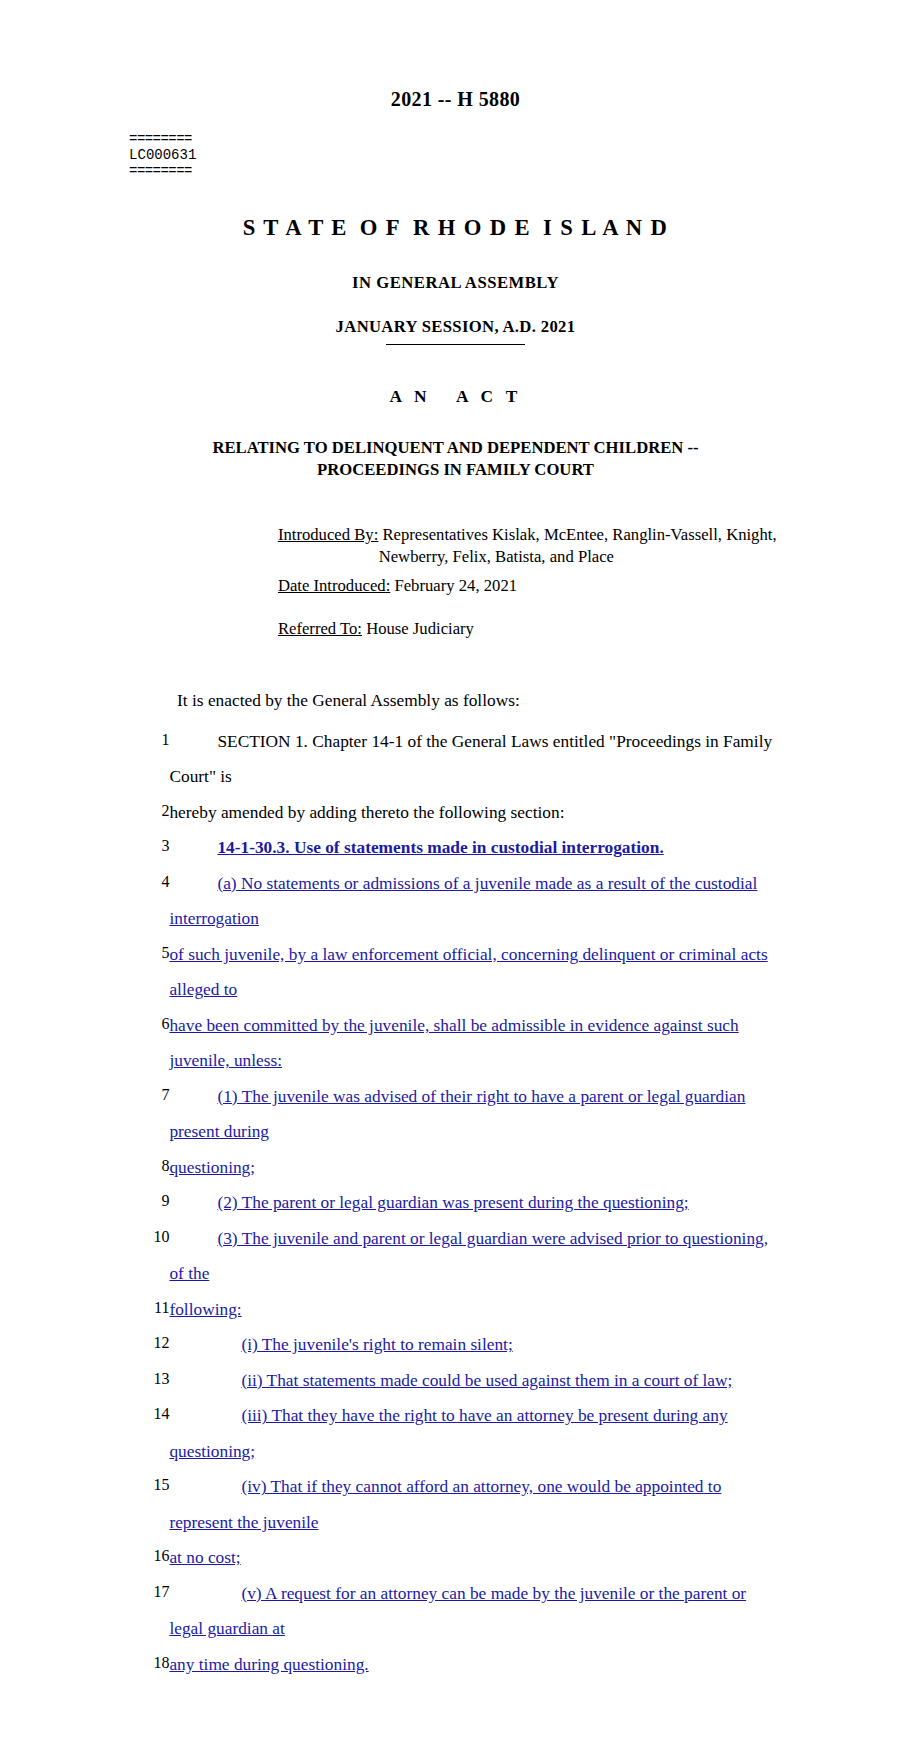2021 -- H 5880
========
LC000631
========
S T A T E O F R H O D E I S L A N D
IN GENERAL ASSEMBLY
JANUARY SESSION, A.D. 2021
A N A C T
RELATING TO DELINQUENT AND DEPENDENT CHILDREN -- PROCEEDINGS IN FAMILY COURT
Introduced By: Representatives Kislak, McEntee, Ranglin-Vassell, Knight, Newberry, Felix, Batista, and Place
Date Introduced: February 24, 2021
Referred To: House Judiciary
It is enacted by the General Assembly as follows:
| 1 | SECTION 1. Chapter 14-1 of the General Laws entitled "Proceedings in Family Court" is |
| 2 | hereby amended by adding thereto the following section: |
| 3 | 14-1-30.3. Use of statements made in custodial interrogation. |
| 4 | (a) No statements or admissions of a juvenile made as a result of the custodial interrogation |
| 5 | of such juvenile, by a law enforcement official, concerning delinquent or criminal acts alleged to |
| 6 | have been committed by the juvenile, shall be admissible in evidence against such juvenile, unless: |
| 7 | (1) The juvenile was advised of their right to have a parent or legal guardian present during |
| 8 | questioning; |
| 9 | (2) The parent or legal guardian was present during the questioning; |
| 10 | (3) The juvenile and parent or legal guardian were advised prior to questioning, of the |
| 11 | following: |
| 12 | (i) The juvenile's right to remain silent; |
| 13 | (ii) That statements made could be used against them in a court of law; |
| 14 | (iii) That they have the right to have an attorney be present during any questioning; |
| 15 | (iv) That if they cannot afford an attorney, one would be appointed to represent the juvenile |
| 16 | at no cost; |
| 17 | (v) A request for an attorney can be made by the juvenile or the parent or legal guardian at |
| 18 | any time during questioning. |